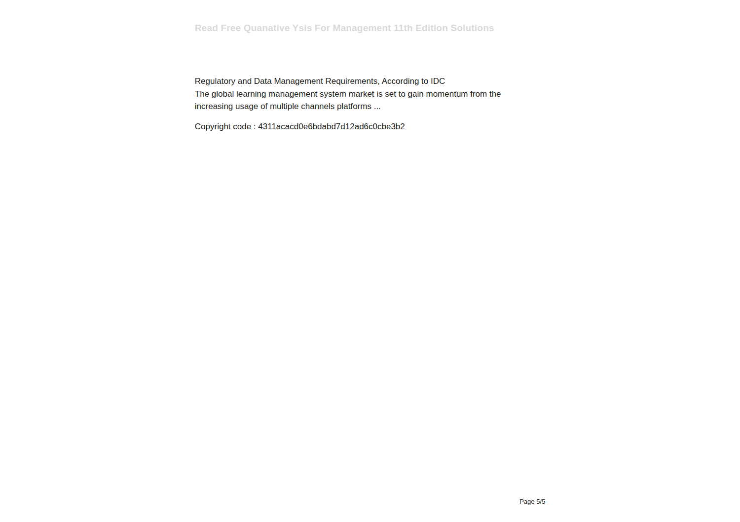Read Free Quanative Ysis For Management 11th Edition Solutions
Regulatory and Data Management Requirements, According to IDC
The global learning management system market is set to gain momentum from the increasing usage of multiple channels platforms ...
Copyright code : 4311acacd0e6bdabd7d12ad6c0cbe3b2
Page 5/5